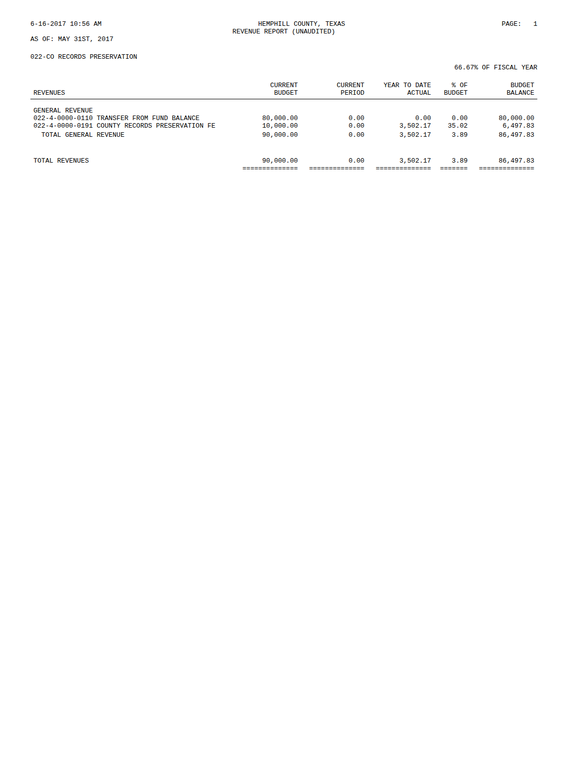6-16-2017 10:56 AM HEMPHILL COUNTY, TEXAS PAGE: 1
REVENUE REPORT (UNAUDITED)
AS OF: MAY 31ST, 2017
022-CO RECORDS PRESERVATION
66.67% OF FISCAL YEAR
| | CURRENT | CURRENT | YEAR TO DATE | % OF | BUDGET |
| --- | --- | --- | --- | --- | --- |
| REVENUES | BUDGET | PERIOD | ACTUAL | BUDGET | BALANCE |
| GENERAL REVENUE | | | | | |
| 022-4-0000-0110 TRANSFER FROM FUND BALANCE | 80,000.00 | 0.00 | 0.00 | 0.00 | 80,000.00 |
| 022-4-0000-0191 COUNTY RECORDS PRESERVATION FE | 10,000.00 | 0.00 | 3,502.17 | 35.02 | 6,497.83 |
| TOTAL GENERAL REVENUE | 90,000.00 | 0.00 | 3,502.17 | 3.89 | 86,497.83 |
| TOTAL REVENUES | 90,000.00 | 0.00 | 3,502.17 | 3.89 | 86,497.83 |
| | ============== | ============== | ============== | ======= | ============== |